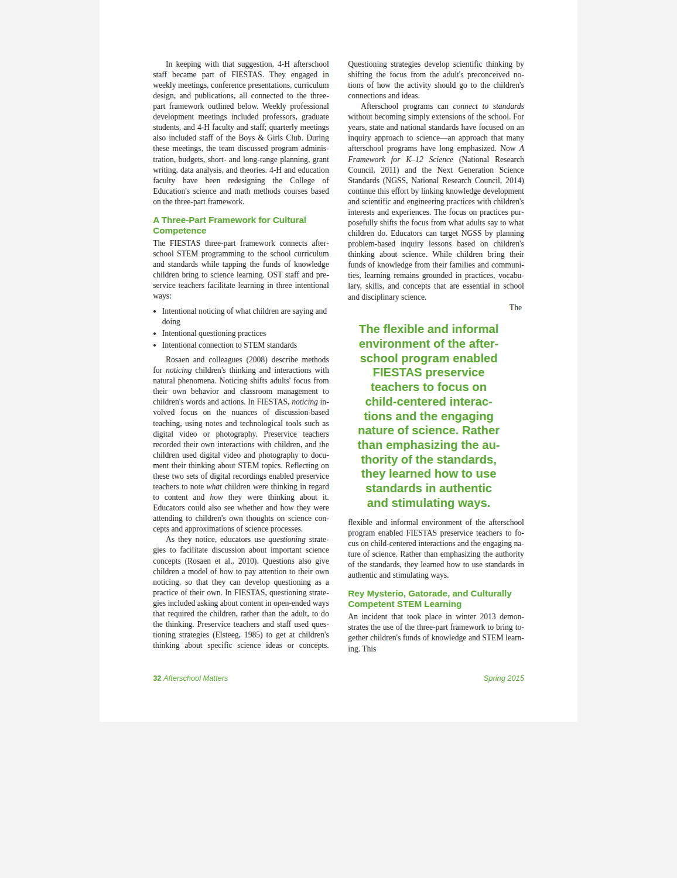In keeping with that suggestion, 4-H afterschool staff became part of FIESTAS. They engaged in weekly meetings, conference presentations, curriculum design, and publications, all connected to the three-part framework outlined below. Weekly professional development meetings included professors, graduate students, and 4-H faculty and staff; quarterly meetings also included staff of the Boys & Girls Club. During these meetings, the team discussed program administration, budgets, short- and long-range planning, grant writing, data analysis, and theories. 4-H and education faculty have been redesigning the College of Education's science and math methods courses based on the three-part framework.
A Three-Part Framework for Cultural Competence
The FIESTAS three-part framework connects afterschool STEM programming to the school curriculum and standards while tapping the funds of knowledge children bring to science learning. OST staff and preservice teachers facilitate learning in three intentional ways:
Intentional noticing of what children are saying and doing
Intentional questioning practices
Intentional connection to STEM standards
Rosaen and colleagues (2008) describe methods for noticing children's thinking and interactions with natural phenomena. Noticing shifts adults' focus from their own behavior and classroom management to children's words and actions. In FIESTAS, noticing involved focus on the nuances of discussion-based teaching, using notes and technological tools such as digital video or photography. Preservice teachers recorded their own interactions with children, and the children used digital video and photography to document their thinking about STEM topics. Reflecting on these two sets of digital recordings enabled preservice teachers to note what children were thinking in regard to content and how they were thinking about it. Educators could also see whether and how they were attending to children's own thoughts on science concepts and approximations of science processes.
As they notice, educators use questioning strategies to facilitate discussion about important science concepts (Rosaen et al., 2010). Questions also give children a model of how to pay attention to their own noticing, so that they can develop questioning as a practice of their own. In FIESTAS, questioning strategies included asking about content in open-ended ways that required the children, rather than the adult, to do the thinking. Preservice teachers and staff used questioning strategies (Elsteeg, 1985) to get at children's thinking about specific science ideas or concepts. Questioning strategies develop scientific thinking by shifting the focus from the adult's preconceived notions of how the activity should go to the children's connections and ideas.
Afterschool programs can connect to standards without becoming simply extensions of the school. For years, state and national standards have focused on an inquiry approach to science—an approach that many afterschool programs have long emphasized. Now A Framework for K–12 Science (National Research Council, 2011) and the Next Generation Science Standards (NGSS, National Research Council, 2014) continue this effort by linking knowledge development and scientific and engineering practices with children's interests and experiences. The focus on practices purposefully shifts the focus from what adults say to what children do. Educators can target NGSS by planning problem-based inquiry lessons based on children's thinking about science. While children bring their funds of knowledge from their families and communities, learning remains grounded in practices, vocabulary, skills, and concepts that are essential in school and disciplinary science.
The flexible and informal environment of the afterschool program enabled FIESTAS preservice teachers to focus on child-centered interactions and the engaging nature of science. Rather than emphasizing the authority of the standards, they learned how to use standards in authentic and stimulating ways.
The flexible and informal environment of the afterschool program enabled FIESTAS preservice teachers to focus on child-centered interactions and the engaging nature of science. Rather than emphasizing the authority of the standards, they learned how to use standards in authentic and stimulating ways.
Rey Mysterio, Gatorade, and Culturally Competent STEM Learning
An incident that took place in winter 2013 demonstrates the use of the three-part framework to bring together children's funds of knowledge and STEM learning. This
32 Afterschool Matters
Spring 2015